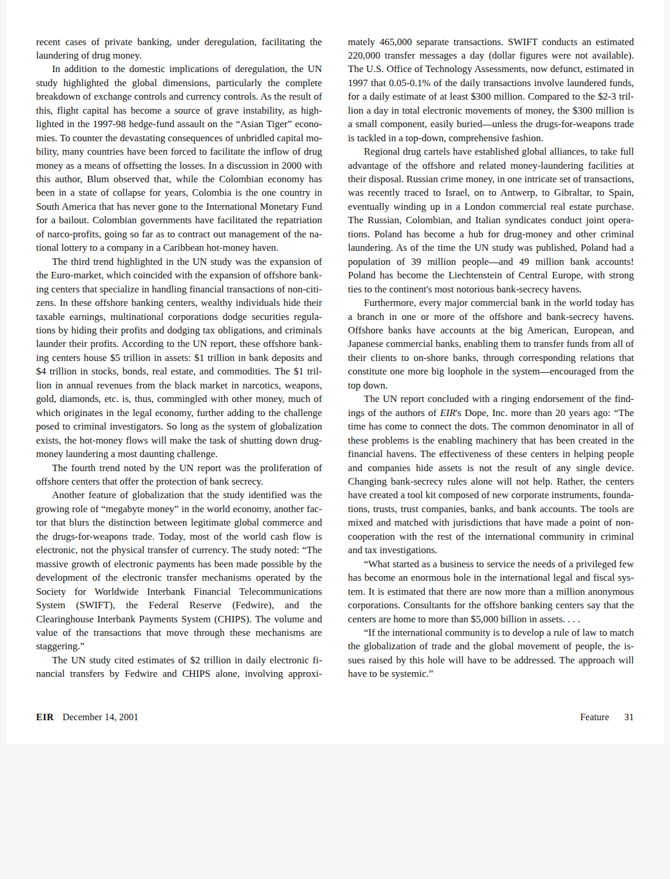recent cases of private banking, under deregulation, facilitating the laundering of drug money.
In addition to the domestic implications of deregulation, the UN study highlighted the global dimensions, particularly the complete breakdown of exchange controls and currency controls. As the result of this, flight capital has become a source of grave instability, as highlighted in the 1997-98 hedge-fund assault on the “Asian Tiger” economies. To counter the devastating consequences of unbridled capital mobility, many countries have been forced to facilitate the inflow of drug money as a means of offsetting the losses. In a discussion in 2000 with this author, Blum observed that, while the Colombian economy has been in a state of collapse for years, Colombia is the one country in South America that has never gone to the International Monetary Fund for a bailout. Colombian governments have facilitated the repatriation of narco-profits, going so far as to contract out management of the national lottery to a company in a Caribbean hot-money haven.
The third trend highlighted in the UN study was the expansion of the Euro-market, which coincided with the expansion of offshore banking centers that specialize in handling financial transactions of non-citizens. In these offshore banking centers, wealthy individuals hide their taxable earnings, multinational corporations dodge securities regulations by hiding their profits and dodging tax obligations, and criminals launder their profits. According to the UN report, these offshore banking centers house $5 trillion in assets: $1 trillion in bank deposits and $4 trillion in stocks, bonds, real estate, and commodities. The $1 trillion in annual revenues from the black market in narcotics, weapons, gold, diamonds, etc. is, thus, commingled with other money, much of which originates in the legal economy, further adding to the challenge posed to criminal investigators. So long as the system of globalization exists, the hot-money flows will make the task of shutting down drug-money laundering a most daunting challenge.
The fourth trend noted by the UN report was the proliferation of offshore centers that offer the protection of bank secrecy.
Another feature of globalization that the study identified was the growing role of “megabyte money” in the world economy, another factor that blurs the distinction between legitimate global commerce and the drugs-for-weapons trade. Today, most of the world cash flow is electronic, not the physical transfer of currency. The study noted: “The massive growth of electronic payments has been made possible by the development of the electronic transfer mechanisms operated by the Society for Worldwide Interbank Financial Telecommunications System (SWIFT), the Federal Reserve (Fedwire), and the Clearinghouse Interbank Payments System (CHIPS). The volume and value of the transactions that move through these mechanisms are staggering.”
The UN study cited estimates of $2 trillion in daily electronic financial transfers by Fedwire and CHIPS alone, involving approximately 465,000 separate transactions. SWIFT conducts an estimated 220,000 transfer messages a day (dollar figures were not available). The U.S. Office of Technology Assessments, now defunct, estimated in 1997 that 0.05-0.1% of the daily transactions involve laundered funds, for a daily estimate of at least $300 million. Compared to the $2-3 trillion a day in total electronic movements of money, the $300 million is a small component, easily buried—unless the drugs-for-weapons trade is tackled in a top-down, comprehensive fashion.
Regional drug cartels have established global alliances, to take full advantage of the offshore and related money-laundering facilities at their disposal. Russian crime money, in one intricate set of transactions, was recently traced to Israel, on to Antwerp, to Gibraltar, to Spain, eventually winding up in a London commercial real estate purchase. The Russian, Colombian, and Italian syndicates conduct joint operations. Poland has become a hub for drug-money and other criminal laundering. As of the time the UN study was published, Poland had a population of 39 million people—and 49 million bank accounts! Poland has become the Liechtenstein of Central Europe, with strong ties to the continent's most notorious bank-secrecy havens.
Furthermore, every major commercial bank in the world today has a branch in one or more of the offshore and bank-secrecy havens. Offshore banks have accounts at the big American, European, and Japanese commercial banks, enabling them to transfer funds from all of their clients to on-shore banks, through corresponding relations that constitute one more big loophole in the system—encouraged from the top down.
The UN report concluded with a ringing endorsement of the findings of the authors of EIR's Dope, Inc. more than 20 years ago: “The time has come to connect the dots. The common denominator in all of these problems is the enabling machinery that has been created in the financial havens. The effectiveness of these centers in helping people and companies hide assets is not the result of any single device. Changing bank-secrecy rules alone will not help. Rather, the centers have created a tool kit composed of new corporate instruments, foundations, trusts, trust companies, banks, and bank accounts. The tools are mixed and matched with jurisdictions that have made a point of non-cooperation with the rest of the international community in criminal and tax investigations.
“What started as a business to service the needs of a privileged few has become an enormous hole in the international legal and fiscal system. It is estimated that there are now more than a million anonymous corporations. Consultants for the offshore banking centers say that the centers are home to more than $5,000 billion in assets. . . .
“If the international community is to develop a rule of law to match the globalization of trade and the global movement of people, the issues raised by this hole will have to be addressed. The approach will have to be systemic.”
EIRDecember 14, 2001
Feature31